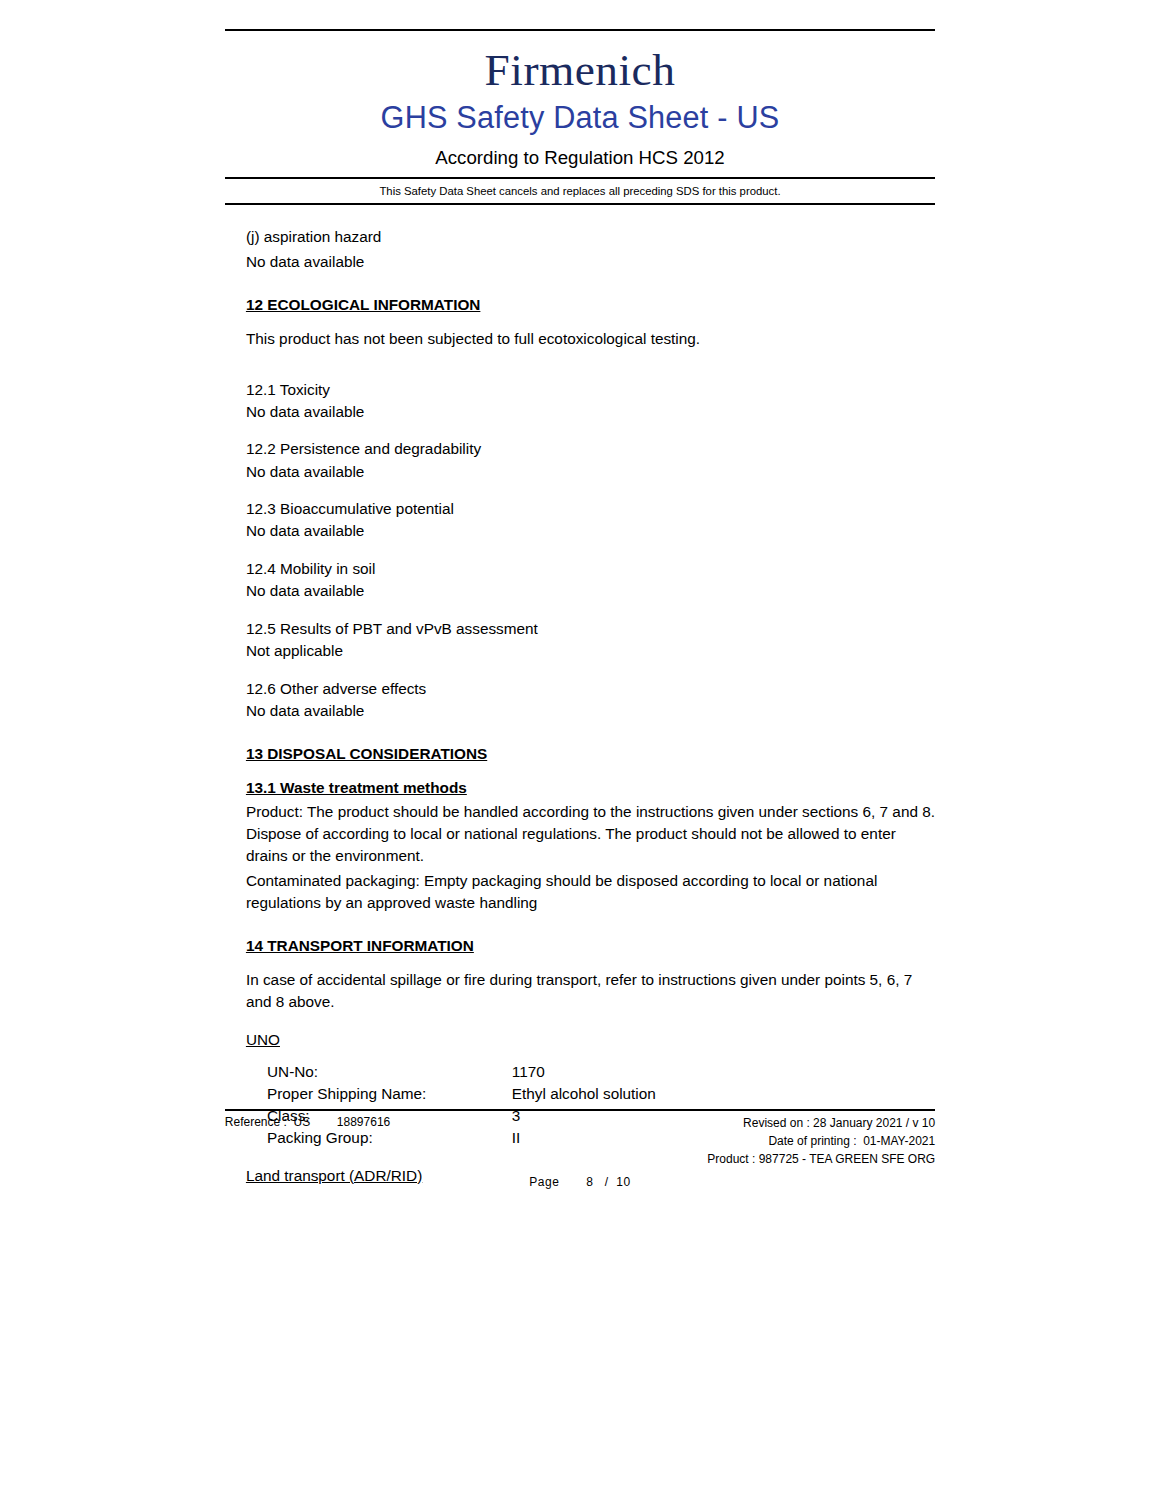Firmenich
GHS Safety Data Sheet - US
According to Regulation HCS 2012
This Safety Data Sheet cancels and replaces all preceding SDS for this product.
(j) aspiration hazard
No data available
12 ECOLOGICAL INFORMATION
This product has not been subjected to full ecotoxicological testing.
12.1 Toxicity
No data available
12.2 Persistence and degradability
No data available
12.3 Bioaccumulative potential
No data available
12.4 Mobility in soil
No data available
12.5 Results of PBT and vPvB assessment
Not applicable
12.6 Other adverse effects
No data available
13 DISPOSAL CONSIDERATIONS
13.1 Waste treatment methods
Product: The product should be handled according to the instructions given under sections 6, 7 and 8. Dispose of according to local or national regulations. The product should not be allowed to enter drains or the environment.
Contaminated packaging: Empty packaging should be disposed according to local or national regulations by an approved waste handling
14 TRANSPORT INFORMATION
In case of accidental spillage or fire during transport, refer to instructions given under points 5, 6, 7 and 8 above.
UNO
| UN-No: | 1170 |
| Proper Shipping Name: | Ethyl alcohol solution |
| Class: | 3 |
| Packing Group: | II |
Land transport (ADR/RID)
| Reference : US 18897616 | Revised on : 28 January 2021 / v 10 Date of printing : 01-MAY-2021 Product : 987725 - TEA GREEN SFE ORG |
Page 8 / 10